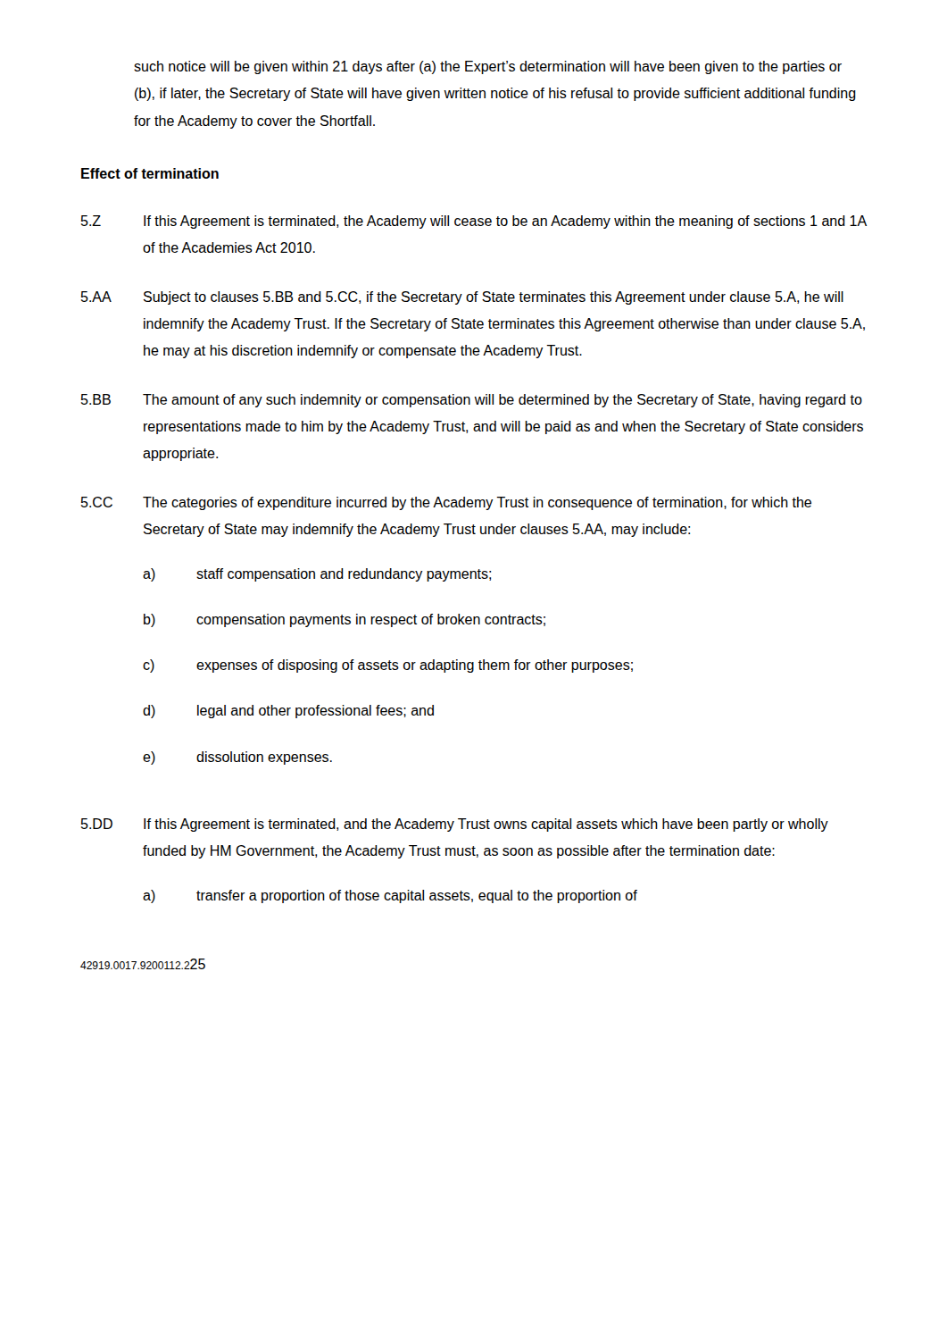such notice will be given within 21 days after (a) the Expert’s determination will have been given to the parties or (b), if later, the Secretary of State will have given written notice of his refusal to provide sufficient additional funding for the Academy to cover the Shortfall.
Effect of termination
5.Z
If this Agreement is terminated, the Academy will cease to be an Academy within the meaning of sections 1 and 1A of the Academies Act 2010.
5.AA
Subject to clauses 5.BB and 5.CC, if the Secretary of State terminates this Agreement under clause 5.A, he will indemnify the Academy Trust. If the Secretary of State terminates this Agreement otherwise than under clause 5.A, he may at his discretion indemnify or compensate the Academy Trust.
5.BB
The amount of any such indemnity or compensation will be determined by the Secretary of State, having regard to representations made to him by the Academy Trust, and will be paid as and when the Secretary of State considers appropriate.
5.CC
The categories of expenditure incurred by the Academy Trust in consequence of termination, for which the Secretary of State may indemnify the Academy Trust under clauses 5.AA, may include:
a) staff compensation and redundancy payments;
b) compensation payments in respect of broken contracts;
c) expenses of disposing of assets or adapting them for other purposes;
d) legal and other professional fees; and
e) dissolution expenses.
5.DD
If this Agreement is terminated, and the Academy Trust owns capital assets which have been partly or wholly funded by HM Government, the Academy Trust must, as soon as possible after the termination date:
a) transfer a proportion of those capital assets, equal to the proportion of
42919.0017.9200112.225